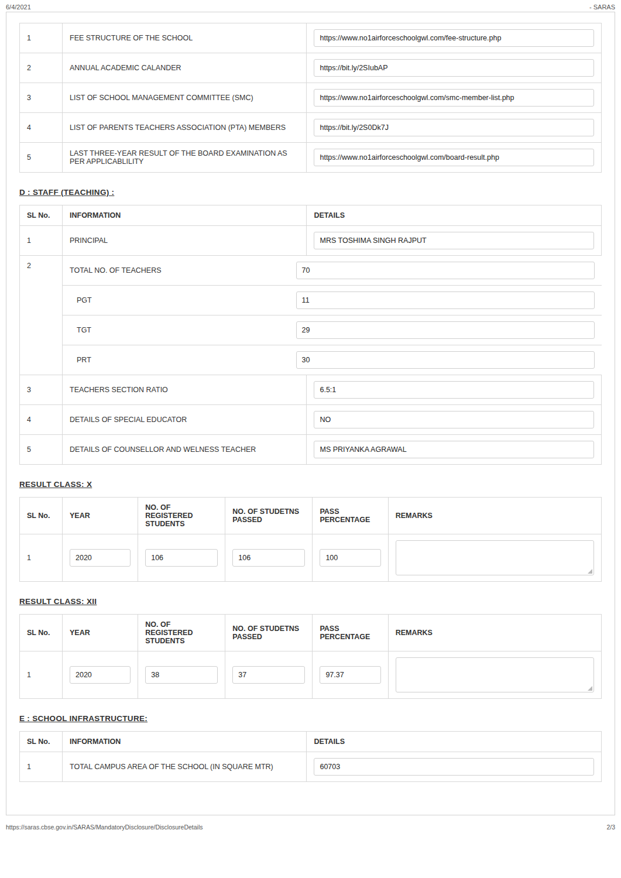6/4/2021 - SARAS
| 1 | FEE STRUCTURE OF THE SCHOOL | https://www.no1airforceschoolgwl.com/fee-structure.php |
| 2 | ANNUAL ACADEMIC CALANDER | https://bit.ly/2SIubAP |
| 3 | LIST OF SCHOOL MANAGEMENT COMMITTEE (SMC) | https://www.no1airforceschoolgwl.com/smc-member-list.php |
| 4 | LIST OF PARENTS TEACHERS ASSOCIATION (PTA) MEMBERS | https://bit.ly/2S0Dk7J |
| 5 | LAST THREE-YEAR RESULT OF THE BOARD EXAMINATION AS PER APPLICABLILITY | https://www.no1airforceschoolgwl.com/board-result.php |
D : STAFF (TEACHING) :
| SL No. | INFORMATION | DETAILS |
| --- | --- | --- |
| 1 | PRINCIPAL | MRS TOSHIMA SINGH RAJPUT |
| 2 | / TOTAL NO. OF TEACHERS / 70 / / PGT / 11 / / TGT / 29 / / PRT / 30 / |
| 3 | TEACHERS SECTION RATIO | 6.5:1 |
| 4 | DETAILS OF SPECIAL EDUCATOR | NO |
| 5 | DETAILS OF COUNSELLOR AND WELNESS TEACHER | MS PRIYANKA AGRAWAL |
RESULT CLASS: X
| SL No. | YEAR | NO. OF REGISTERED STUDENTS | NO. OF STUDETNS PASSED | PASS PERCENTAGE | REMARKS |
| --- | --- | --- | --- | --- | --- |
| 1 | 2020 | 106 | 106 | 100 | |
RESULT CLASS: XII
| SL No. | YEAR | NO. OF REGISTERED STUDENTS | NO. OF STUDETNS PASSED | PASS PERCENTAGE | REMARKS |
| --- | --- | --- | --- | --- | --- |
| 1 | 2020 | 38 | 37 | 97.37 | |
E : SCHOOL INFRASTRUCTURE:
| SL No. | INFORMATION | DETAILS |
| --- | --- | --- |
| 1 | TOTAL CAMPUS AREA OF THE SCHOOL (IN SQUARE MTR) | 60703 |
https://saras.cbse.gov.in/SARAS/MandatoryDisclosure/DisclosureDetails 2/3